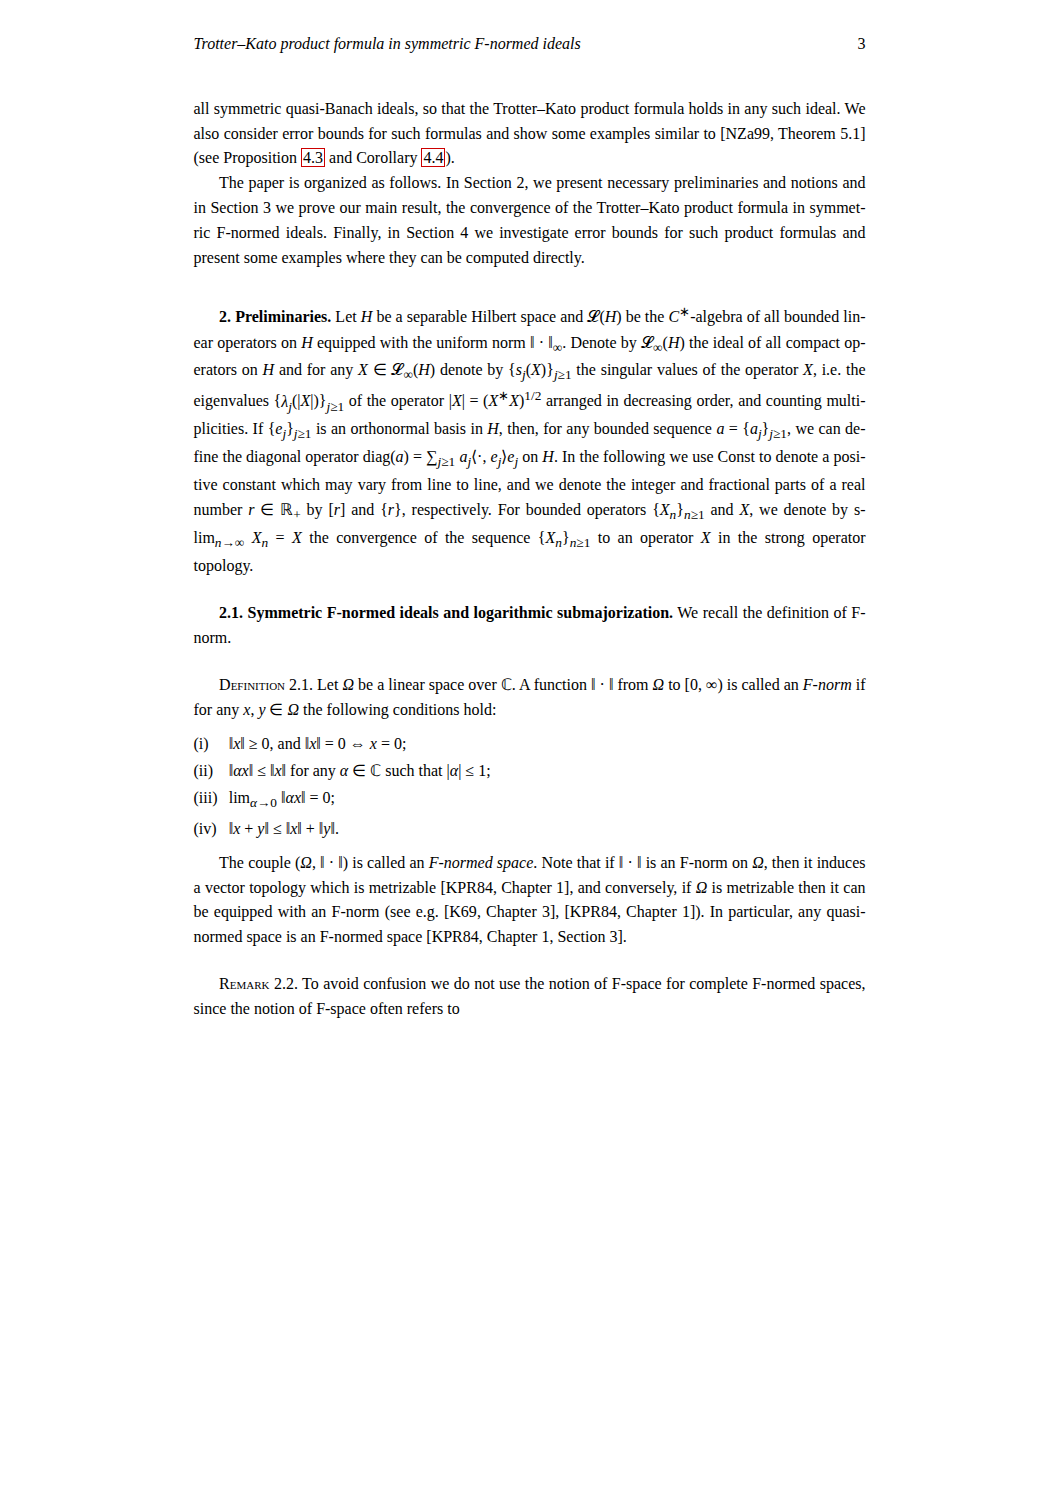Trotter–Kato product formula in symmetric F-normed ideals 3
all symmetric quasi-Banach ideals, so that the Trotter–Kato product formula holds in any such ideal. We also consider error bounds for such formulas and show some examples similar to [NZa99, Theorem 5.1] (see Proposition 4.3 and Corollary 4.4).
The paper is organized as follows. In Section 2, we present necessary preliminaries and notions and in Section 3 we prove our main result, the convergence of the Trotter–Kato product formula in symmetric F-normed ideals. Finally, in Section 4 we investigate error bounds for such product formulas and present some examples where they can be computed directly.
2. Preliminaries. Let H be a separable Hilbert space and 𝓛(H) be the C∗-algebra of all bounded linear operators on H equipped with the uniform norm ‖ · ‖∞. Denote by 𝓛∞(H) the ideal of all compact operators on H and for any X ∈ 𝓛∞(H) denote by {sj(X)}j≥1 the singular values of the operator X, i.e. the eigenvalues {λj(|X|)}j≥1 of the operator |X| = (X∗X)1/2 arranged in decreasing order, and counting multiplicities. If {ej}j≥1 is an orthonormal basis in H, then, for any bounded sequence a = {aj}j≥1, we can define the diagonal operator diag(a) = ∑j≥1 aj⟨·, ej⟩ej on H. In the following we use Const to denote a positive constant which may vary from line to line, and we denote the integer and fractional parts of a real number r ∈ ℝ+ by [r] and {r}, respectively. For bounded operators {Xn}n≥1 and X, we denote by s-limn→∞ Xn = X the convergence of the sequence {Xn}n≥1 to an operator X in the strong operator topology.
2.1. Symmetric F-normed ideals and logarithmic submajorization. We recall the definition of F-norm.
Definition 2.1. Let Ω be a linear space over ℂ. A function ‖ · ‖ from Ω to [0, ∞) is called an F-norm if for any x, y ∈ Ω the following conditions hold:
(i)‖x‖ ≥ 0, and ‖x‖ = 0 ⇔ x = 0;
(ii)‖αx‖ ≤ ‖x‖ for any α ∈ ℂ such that |α| ≤ 1;
(iii) limα→0 ‖αx‖ = 0;
(iv)‖x + y‖ ≤ ‖x‖ + ‖y‖.
The couple (Ω, ‖ · ‖) is called an F-normed space. Note that if ‖ · ‖ is an F-norm on Ω, then it induces a vector topology which is metrizable [KPR84, Chapter 1], and conversely, if Ω is metrizable then it can be equipped with an F-norm (see e.g. [K69, Chapter 3], [KPR84, Chapter 1]). In particular, any quasi-normed space is an F-normed space [KPR84, Chapter 1, Section 3].
Remark 2.2. To avoid confusion we do not use the notion of F-space for complete F-normed spaces, since the notion of F-space often refers to